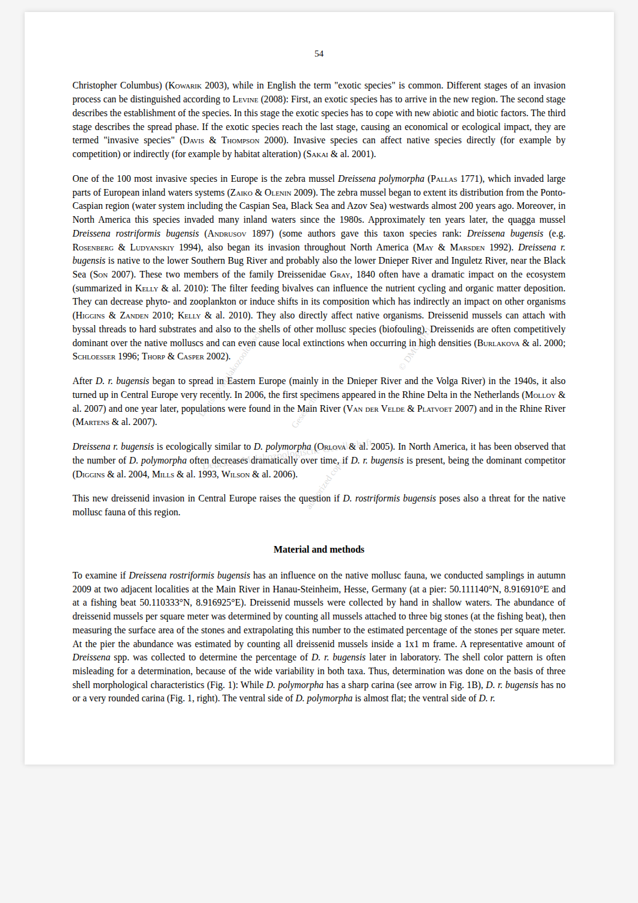54
Deutsche Malakozoologische
Gesellschaft
© DMG 2011
Deutsche Malakozoologische Gesellschaft
authorized copy
Christopher Columbus) (Kowarik 2003), while in English the term "exotic species" is common. Different stages of an invasion process can be distinguished according to Levine (2008): First, an exotic species has to arrive in the new region. The second stage describes the establishment of the species. In this stage the exotic species has to cope with new abiotic and biotic factors. The third stage describes the spread phase. If the exotic species reach the last stage, causing an economical or ecological impact, they are termed "invasive species" (Davis & Thompson 2000). Invasive species can affect native species directly (for example by competition) or indirectly (for example by habitat alteration) (Sakai & al. 2001).
One of the 100 most invasive species in Europe is the zebra mussel Dreissena polymorpha (Pallas 1771), which invaded large parts of European inland waters systems (Zaiko & Olenin 2009). The zebra mussel began to extent its distribution from the Ponto-Caspian region (water system including the Caspian Sea, Black Sea and Azov Sea) westwards almost 200 years ago. Moreover, in North America this species invaded many inland waters since the 1980s. Approximately ten years later, the quagga mussel Dreissena rostriformis bugensis (Andrusov 1897) (some authors gave this taxon species rank: Dreissena bugensis (e.g. Rosenberg & Ludyanskiy 1994), also began its invasion throughout North America (May & Marsden 1992). Dreissena r. bugensis is native to the lower Southern Bug River and probably also the lower Dnieper River and Inguletz River, near the Black Sea (Son 2007). These two members of the family Dreissenidae Gray, 1840 often have a dramatic impact on the ecosystem (summarized in Kelly & al. 2010): The filter feeding bivalves can influence the nutrient cycling and organic matter deposition. They can decrease phyto- and zooplankton or induce shifts in its composition which has indirectly an impact on other organisms (Higgins & Zanden 2010; Kelly & al. 2010). They also directly affect native organisms. Dreissenid mussels can attach with byssal threads to hard substrates and also to the shells of other mollusc species (biofouling). Dreissenids are often competitively dominant over the native molluscs and can even cause local extinctions when occurring in high densities (Burlakova & al. 2000; Schloesser 1996; Thorp & Casper 2002).
After D. r. bugensis began to spread in Eastern Europe (mainly in the Dnieper River and the Volga River) in the 1940s, it also turned up in Central Europe very recently. In 2006, the first specimens appeared in the Rhine Delta in the Netherlands (Molloy & al. 2007) and one year later, populations were found in the Main River (Van der Velde & Platvoet 2007) and in the Rhine River (Martens & al. 2007).
Dreissena r. bugensis is ecologically similar to D. polymorpha (Orlova & al. 2005). In North America, it has been observed that the number of D. polymorpha often decreases dramatically over time, if D. r. bugensis is present, being the dominant competitor (Diggins & al. 2004, Mills & al. 1993, Wilson & al. 2006).
This new dreissenid invasion in Central Europe raises the question if D. rostriformis bugensis poses also a threat for the native mollusc fauna of this region.
Material and methods
To examine if Dreissena rostriformis bugensis has an influence on the native mollusc fauna, we conducted samplings in autumn 2009 at two adjacent localities at the Main River in Hanau-Steinheim, Hesse, Germany (at a pier: 50.111140°N, 8.916910°E and at a fishing beat 50.110333°N, 8.916925°E). Dreissenid mussels were collected by hand in shallow waters. The abundance of dreissenid mussels per square meter was determined by counting all mussels attached to three big stones (at the fishing beat), then measuring the surface area of the stones and extrapolating this number to the estimated percentage of the stones per square meter. At the pier the abundance was estimated by counting all dreissenid mussels inside a 1x1 m frame. A representative amount of Dreissena spp. was collected to determine the percentage of D. r. bugensis later in laboratory. The shell color pattern is often misleading for a determination, because of the wide variability in both taxa. Thus, determination was done on the basis of three shell morphological characteristics (Fig. 1): While D. polymorpha has a sharp carina (see arrow in Fig. 1B), D. r. bugensis has no or a very rounded carina (Fig. 1, right). The ventral side of D. polymorpha is almost flat; the ventral side of D. r.